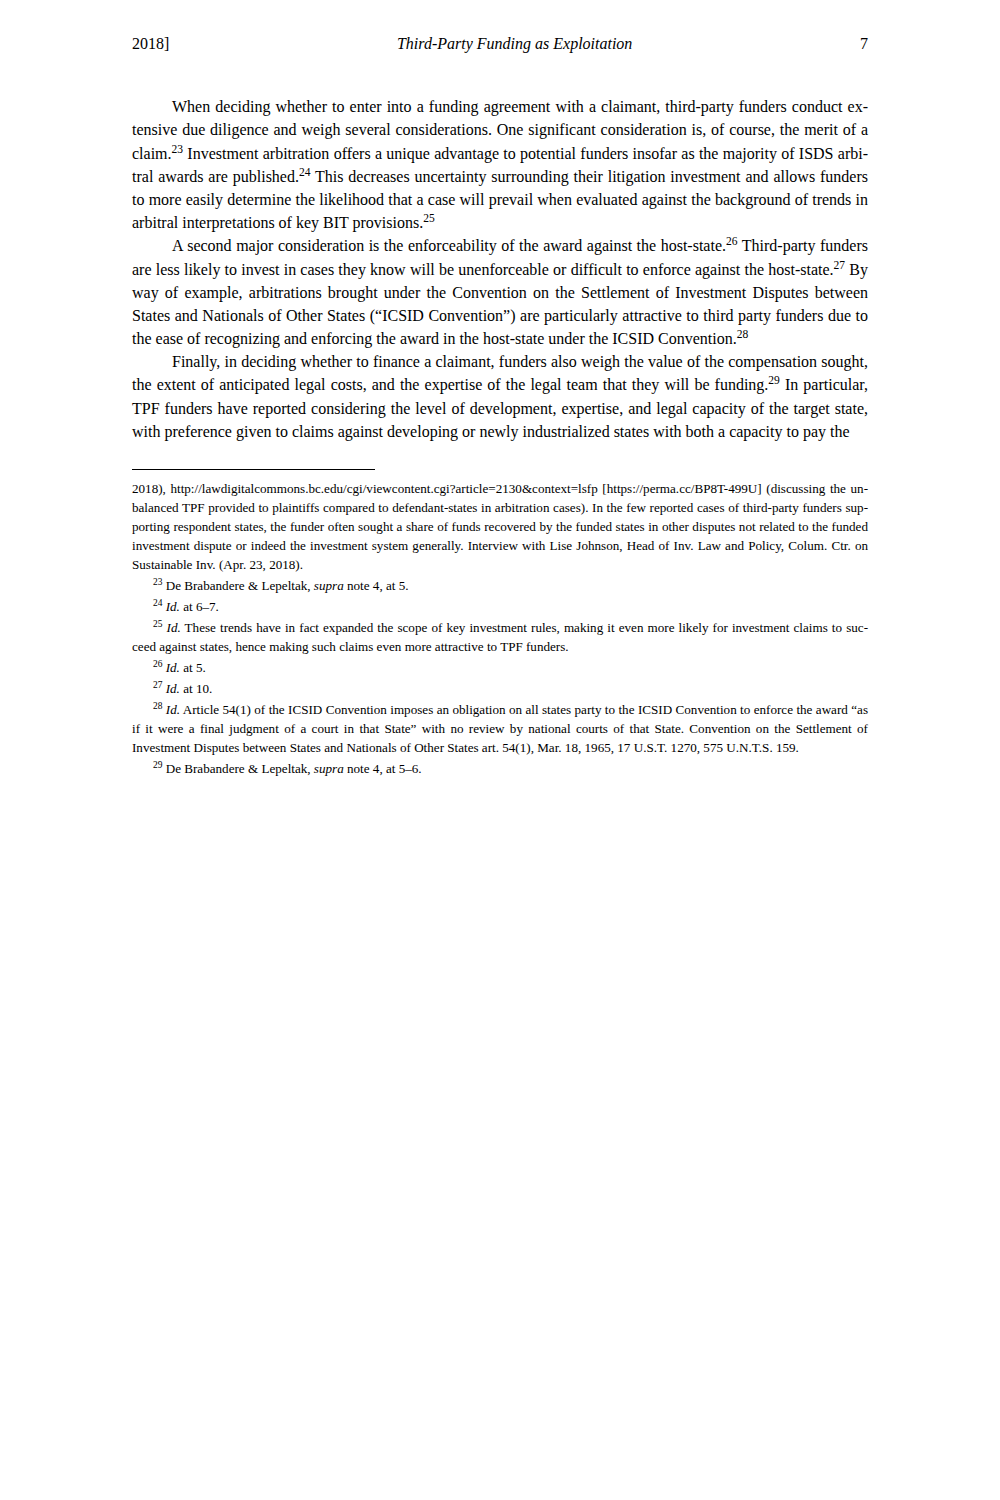2018] Third-Party Funding as Exploitation 7
When deciding whether to enter into a funding agreement with a claimant, third-party funders conduct extensive due diligence and weigh several considerations. One significant consideration is, of course, the merit of a claim.23 Investment arbitration offers a unique advantage to potential funders insofar as the majority of ISDS arbitral awards are published.24 This decreases uncertainty surrounding their litigation investment and allows funders to more easily determine the likelihood that a case will prevail when evaluated against the background of trends in arbitral interpretations of key BIT provisions.25
A second major consideration is the enforceability of the award against the host-state.26 Third-party funders are less likely to invest in cases they know will be unenforceable or difficult to enforce against the host-state.27 By way of example, arbitrations brought under the Convention on the Settlement of Investment Disputes between States and Nationals of Other States (“ICSID Convention”) are particularly attractive to third party funders due to the ease of recognizing and enforcing the award in the host-state under the ICSID Convention.28
Finally, in deciding whether to finance a claimant, funders also weigh the value of the compensation sought, the extent of anticipated legal costs, and the expertise of the legal team that they will be funding.29 In particular, TPF funders have reported considering the level of development, expertise, and legal capacity of the target state, with preference given to claims against developing or newly industrialized states with both a capacity to pay the
2018), http://lawdigitalcommons.bc.edu/cgi/viewcontent.cgi?article=2130&context=lsfp [https://perma.cc/BP8T-499U] (discussing the unbalanced TPF provided to plaintiffs compared to defendant-states in arbitration cases). In the few reported cases of third-party funders supporting respondent states, the funder often sought a share of funds recovered by the funded states in other disputes not related to the funded investment dispute or indeed the investment system generally. Interview with Lise Johnson, Head of Inv. Law and Policy, Colum. Ctr. on Sustainable Inv. (Apr. 23, 2018).
23 De Brabandere & Lepeltak, supra note 4, at 5.
24 Id. at 6–7.
25 Id. These trends have in fact expanded the scope of key investment rules, making it even more likely for investment claims to succeed against states, hence making such claims even more attractive to TPF funders.
26 Id. at 5.
27 Id. at 10.
28 Id. Article 54(1) of the ICSID Convention imposes an obligation on all states party to the ICSID Convention to enforce the award “as if it were a final judgment of a court in that State” with no review by national courts of that State. Convention on the Settlement of Investment Disputes between States and Nationals of Other States art. 54(1), Mar. 18, 1965, 17 U.S.T. 1270, 575 U.N.T.S. 159.
29 De Brabandere & Lepeltak, supra note 4, at 5–6.